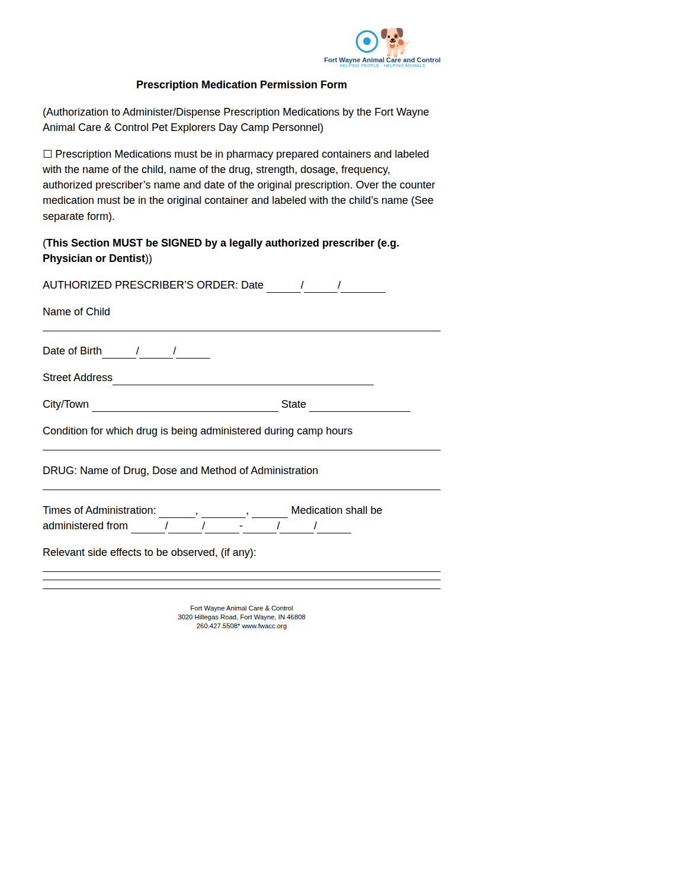⦿🐕
Fort Wayne Animal Care and Control
HELPING PEOPLE · HELPING ANIMALS
Prescription Medication Permission Form
(Authorization to Administer/Dispense Prescription Medications by the Fort Wayne Animal Care & Control Pet Explorers Day Camp Personnel)
☐ Prescription Medications must be in pharmacy prepared containers and labeled with the name of the child, name of the drug, strength, dosage, frequency, authorized prescriber’s name and date of the original prescription. Over the counter medication must be in the original container and labeled with the child’s name (See separate form).
(This Section MUST be SIGNED by a legally authorized prescriber (e.g. Physician or Dentist))
AUTHORIZED PRESCRIBER’S ORDER: Date / /
Name of Child
Date of Birth / /
Street Address
City/Town State
Condition for which drug is being administered during camp hours
DRUG: Name of Drug, Dose and Method of Administration
Times of Administration: , , Medication shall be administered from / / - / /
Relevant side effects to be observed, (if any):
Fort Wayne Animal Care & Control
3020 Hillegas Road, Fort Wayne, IN 46808
260.427.5508* www.fwacc.org